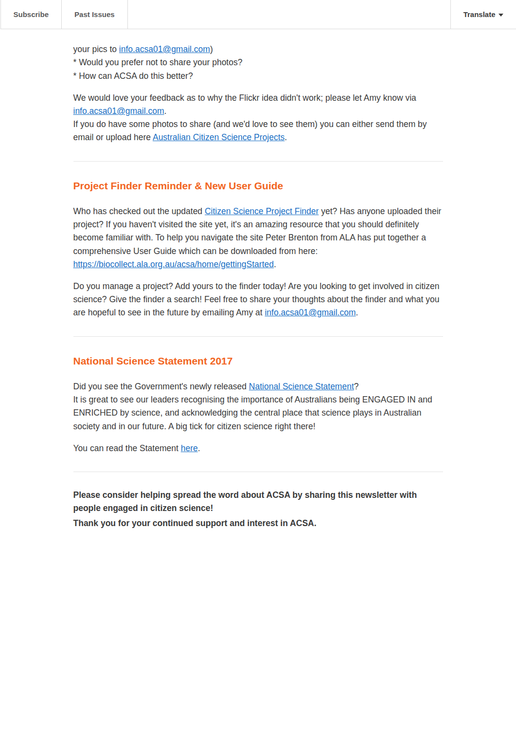Subscribe
Past Issues
Translate
your pics to info.acsa01@gmail.com)
* Would you prefer not to share your photos?
* How can ACSA do this better?
We would love your feedback as to why the Flickr idea didn't work; please let Amy know via info.acsa01@gmail.com.
If you do have some photos to share (and we'd love to see them) you can either send them by email or upload here Australian Citizen Science Projects.
Project Finder Reminder & New User Guide
Who has checked out the updated Citizen Science Project Finder yet? Has anyone uploaded their project? If you haven't visited the site yet, it's an amazing resource that you should definitely become familiar with. To help you navigate the site Peter Brenton from ALA has put together a comprehensive User Guide which can be downloaded from here: https://biocollect.ala.org.au/acsa/home/gettingStarted.
Do you manage a project? Add yours to the finder today! Are you looking to get involved in citizen science? Give the finder a search! Feel free to share your thoughts about the finder and what you are hopeful to see in the future by emailing Amy at info.acsa01@gmail.com.
National Science Statement 2017
Did you see the Government's newly released National Science Statement?
It is great to see our leaders recognising the importance of Australians being ENGAGED IN and ENRICHED by science, and acknowledging the central place that science plays in Australian society and in our future. A big tick for citizen science right there!
You can read the Statement here.
Please consider helping spread the word about ACSA by sharing this newsletter with people engaged in citizen science!
Thank you for your continued support and interest in ACSA.